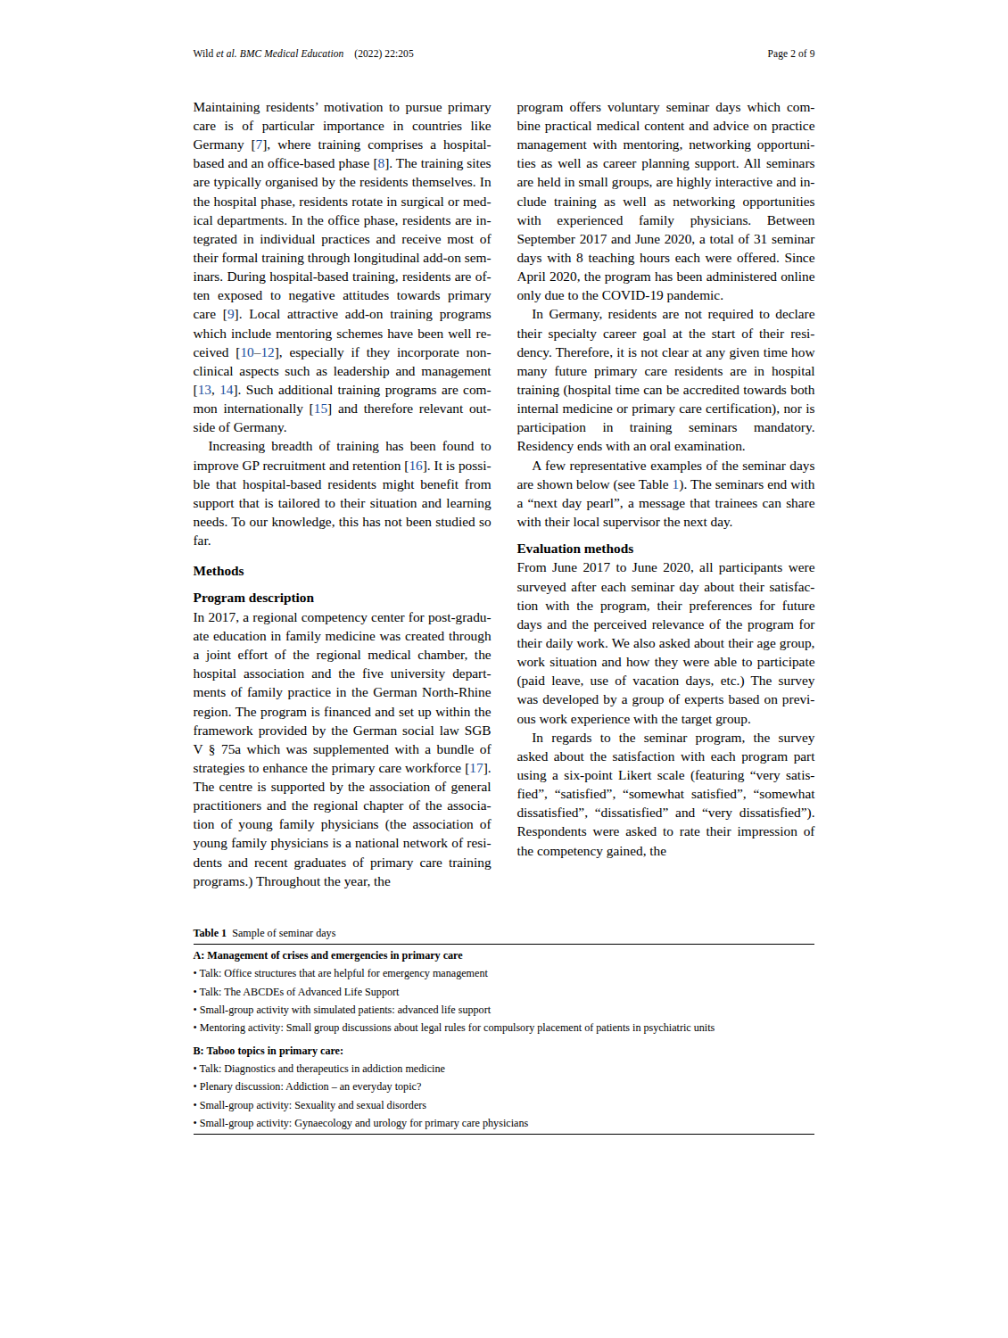Wild et al. BMC Medical Education (2022) 22:205
Page 2 of 9
Maintaining residents’ motivation to pursue primary care is of particular importance in countries like Germany [7], where training comprises a hospital-based and an office-based phase [8]. The training sites are typically organised by the residents themselves. In the hospital phase, residents rotate in surgical or medical departments. In the office phase, residents are integrated in individual practices and receive most of their formal training through longitudinal add-on seminars. During hospital-based training, residents are often exposed to negative attitudes towards primary care [9]. Local attractive add-on training programs which include mentoring schemes have been well received [10–12], especially if they incorporate non-clinical aspects such as leadership and management [13, 14]. Such additional training programs are common internationally [15] and therefore relevant outside of Germany.
Increasing breadth of training has been found to improve GP recruitment and retention [16]. It is possible that hospital-based residents might benefit from support that is tailored to their situation and learning needs. To our knowledge, this has not been studied so far.
Methods
Program description
In 2017, a regional competency center for post-graduate education in family medicine was created through a joint effort of the regional medical chamber, the hospital association and the five university departments of family practice in the German North-Rhine region. The program is financed and set up within the framework provided by the German social law SGB V § 75a which was supplemented with a bundle of strategies to enhance the primary care workforce [17]. The centre is supported by the association of general practitioners and the regional chapter of the association of young family physicians (the association of young family physicians is a national network of residents and recent graduates of primary care training programs.) Throughout the year, the
program offers voluntary seminar days which combine practical medical content and advice on practice management with mentoring, networking opportunities as well as career planning support. All seminars are held in small groups, are highly interactive and include training as well as networking opportunities with experienced family physicians. Between September 2017 and June 2020, a total of 31 seminar days with 8 teaching hours each were offered. Since April 2020, the program has been administered online only due to the COVID-19 pandemic.
In Germany, residents are not required to declare their specialty career goal at the start of their residency. Therefore, it is not clear at any given time how many future primary care residents are in hospital training (hospital time can be accredited towards both internal medicine or primary care certification), nor is participation in training seminars mandatory. Residency ends with an oral examination.
A few representative examples of the seminar days are shown below (see Table 1). The seminars end with a “next day pearl”, a message that trainees can share with their local supervisor the next day.
Evaluation methods
From June 2017 to June 2020, all participants were surveyed after each seminar day about their satisfaction with the program, their preferences for future days and the perceived relevance of the program for their daily work. We also asked about their age group, work situation and how they were able to participate (paid leave, use of vacation days, etc.) The survey was developed by a group of experts based on previous work experience with the target group.
In regards to the seminar program, the survey asked about the satisfaction with each program part using a six-point Likert scale (featuring “very satisfied”, “satisfied”, “somewhat satisfied”, “somewhat dissatisfied”, “dissatisfied” and “very dissatisfied”). Respondents were asked to rate their impression of the competency gained, the
Table 1 Sample of seminar days
| A: Management of crises and emergencies in primary care |
| • Talk: Office structures that are helpful for emergency management |
| • Talk: The ABCDEs of Advanced Life Support |
| • Small-group activity with simulated patients: advanced life support |
| • Mentoring activity: Small group discussions about legal rules for compulsory placement of patients in psychiatric units |
| B: Taboo topics in primary care: |
| • Talk: Diagnostics and therapeutics in addiction medicine |
| • Plenary discussion: Addiction – an everyday topic? |
| • Small-group activity: Sexuality and sexual disorders |
| • Small-group activity: Gynaecology and urology for primary care physicians |